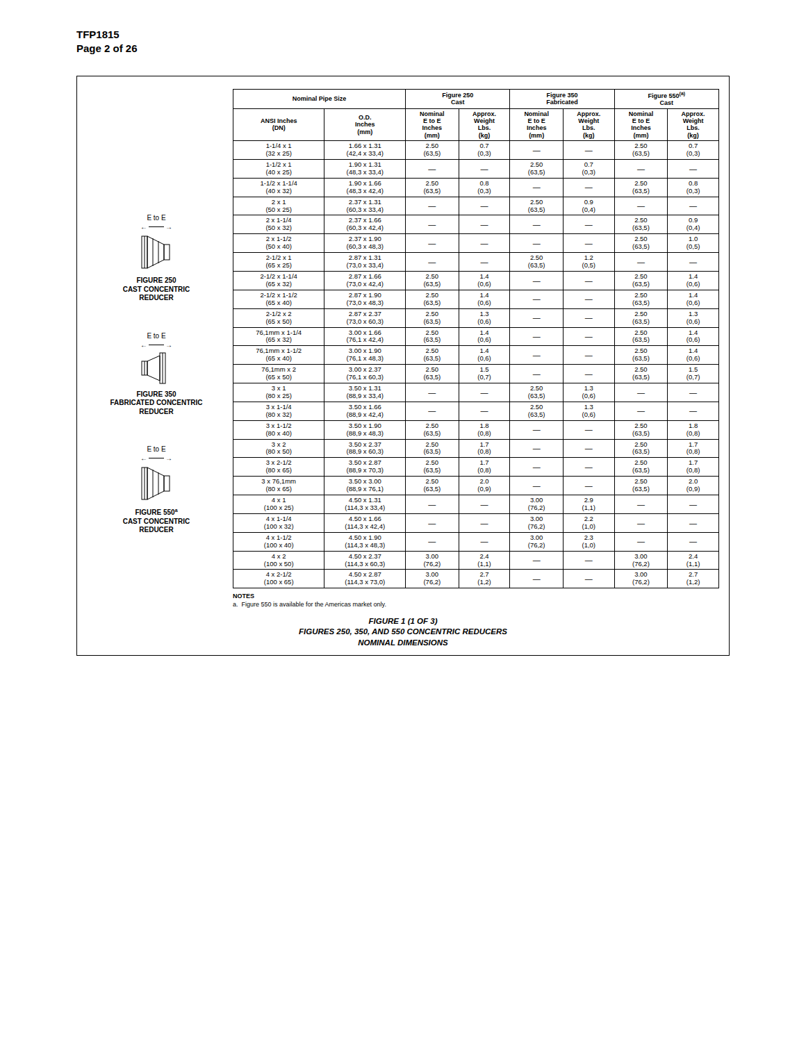TFP1815
Page 2 of 26
E to E
← →
FIGURE 250
CAST CONCENTRIC
REDUCER
E to E
← →
FIGURE 350
FABRICATED CONCENTRIC
REDUCER
E to E
← →
FIGURE 550a
CAST CONCENTRIC
REDUCER
| Nominal Pipe Size | Figure 250 Cast | Figure 350 Fabricated | Figure 550 (a) Cast |
| --- | --- | --- | --- |
| ANSI Inches (DN) | O.D. Inches (mm) | Nominal E to E Inches (mm) | Approx. Weight Lbs. (kg) | Nominal E to E Inches (mm) | Approx. Weight Lbs. (kg) | Nominal E to E Inches (mm) | Approx. Weight Lbs. (kg) |
| 1-1/4 x 1 (32 x 25) | 1.66 x 1.31 (42,4 x 33,4) | 2.50 (63,5) | 0.7 (0,3) | — | — | 2.50 (63,5) | 0.7 (0,3) |
| 1-1/2 x 1 (40 x 25) | 1.90 x 1.31 (48,3 x 33,4) | — | — | 2.50 (63,5) | 0.7 (0,3) | — | — |
| 1-1/2 x 1-1/4 (40 x 32) | 1.90 x 1.66 (48,3 x 42,4) | 2.50 (63,5) | 0.8 (0,3) | — | — | 2.50 (63,5) | 0.8 (0,3) |
| 2 x 1 (50 x 25) | 2.37 x 1.31 (60,3 x 33,4) | — | — | 2.50 (63,5) | 0.9 (0,4) | — | — |
| 2 x 1-1/4 (50 x 32) | 2.37 x 1.66 (60,3 x 42,4) | — | — | — | — | 2.50 (63,5) | 0.9 (0,4) |
| 2 x 1-1/2 (50 x 40) | 2.37 x 1.90 (60,3 x 48,3) | — | — | — | — | 2.50 (63,5) | 1.0 (0,5) |
| 2-1/2 x 1 (65 x 25) | 2.87 x 1.31 (73,0 x 33,4) | — | — | 2.50 (63,5) | 1.2 (0,5) | — | — |
| 2-1/2 x 1-1/4 (65 x 32) | 2.87 x 1.66 (73,0 x 42,4) | 2.50 (63,5) | 1.4 (0,6) | — | — | 2.50 (63,5) | 1.4 (0,6) |
| 2-1/2 x 1-1/2 (65 x 40) | 2.87 x 1.90 (73,0 x 48,3) | 2.50 (63,5) | 1.4 (0,6) | — | — | 2.50 (63,5) | 1.4 (0,6) |
| 2-1/2 x 2 (65 x 50) | 2.87 x 2.37 (73,0 x 60,3) | 2.50 (63,5) | 1.3 (0,6) | — | — | 2.50 (63,5) | 1.3 (0,6) |
| 76,1mm x 1-1/4 (65 x 32) | 3.00 x 1.66 (76,1 x 42,4) | 2.50 (63,5) | 1.4 (0,6) | — | — | 2.50 (63,5) | 1.4 (0,6) |
| 76,1mm x 1-1/2 (65 x 40) | 3.00 x 1.90 (76,1 x 48,3) | 2.50 (63,5) | 1.4 (0,6) | — | — | 2.50 (63,5) | 1.4 (0,6) |
| 76,1mm x 2 (65 x 50) | 3.00 x 2.37 (76,1 x 60,3) | 2.50 (63,5) | 1.5 (0,7) | — | — | 2.50 (63,5) | 1.5 (0,7) |
| 3 x 1 (80 x 25) | 3.50 x 1.31 (88,9 x 33,4) | — | — | 2.50 (63,5) | 1.3 (0,6) | — | — |
| 3 x 1-1/4 (80 x 32) | 3.50 x 1.66 (88,9 x 42,4) | — | — | 2.50 (63,5) | 1.3 (0,6) | — | — |
| 3 x 1-1/2 (80 x 40) | 3.50 x 1.90 (88,9 x 48,3) | 2.50 (63,5) | 1.8 (0,8) | — | — | 2.50 (63,5) | 1.8 (0,8) |
| 3 x 2 (80 x 50) | 3.50 x 2.37 (88,9 x 60,3) | 2.50 (63,5) | 1.7 (0,8) | — | — | 2.50 (63,5) | 1.7 (0,8) |
| 3 x 2-1/2 (80 x 65) | 3.50 x 2.87 (88,9 x 70,3) | 2.50 (63,5) | 1.7 (0,8) | — | — | 2.50 (63,5) | 1.7 (0,8) |
| 3 x 76,1mm (80 x 65) | 3.50 x 3.00 (88,9 x 76,1) | 2.50 (63,5) | 2.0 (0,9) | — | — | 2.50 (63,5) | 2.0 (0,9) |
| 4 x 1 (100 x 25) | 4.50 x 1.31 (114,3 x 33,4) | — | — | 3.00 (76,2) | 2.9 (1,1) | — | — |
| 4 x 1-1/4 (100 x 32) | 4.50 x 1.66 (114,3 x 42,4) | — | — | 3.00 (76,2) | 2.2 (1,0) | — | — |
| 4 x 1-1/2 (100 x 40) | 4.50 x 1.90 (114,3 x 48,3) | — | — | 3.00 (76,2) | 2.3 (1,0) | — | — |
| 4 x 2 (100 x 50) | 4.50 x 2.37 (114,3 x 60,3) | 3.00 (76,2) | 2.4 (1,1) | — | — | 3.00 (76,2) | 2.4 (1,1) |
| 4 x 2-1/2 (100 x 65) | 4.50 x 2.87 (114,3 x 73,0) | 3.00 (76,2) | 2.7 (1,2) | — | — | 3.00 (76,2) | 2.7 (1,2) |
NOTES
a. Figure 550 is available for the Americas market only.
FIGURE 1 (1 OF 3)
FIGURES 250, 350, AND 550 CONCENTRIC REDUCERS
NOMINAL DIMENSIONS